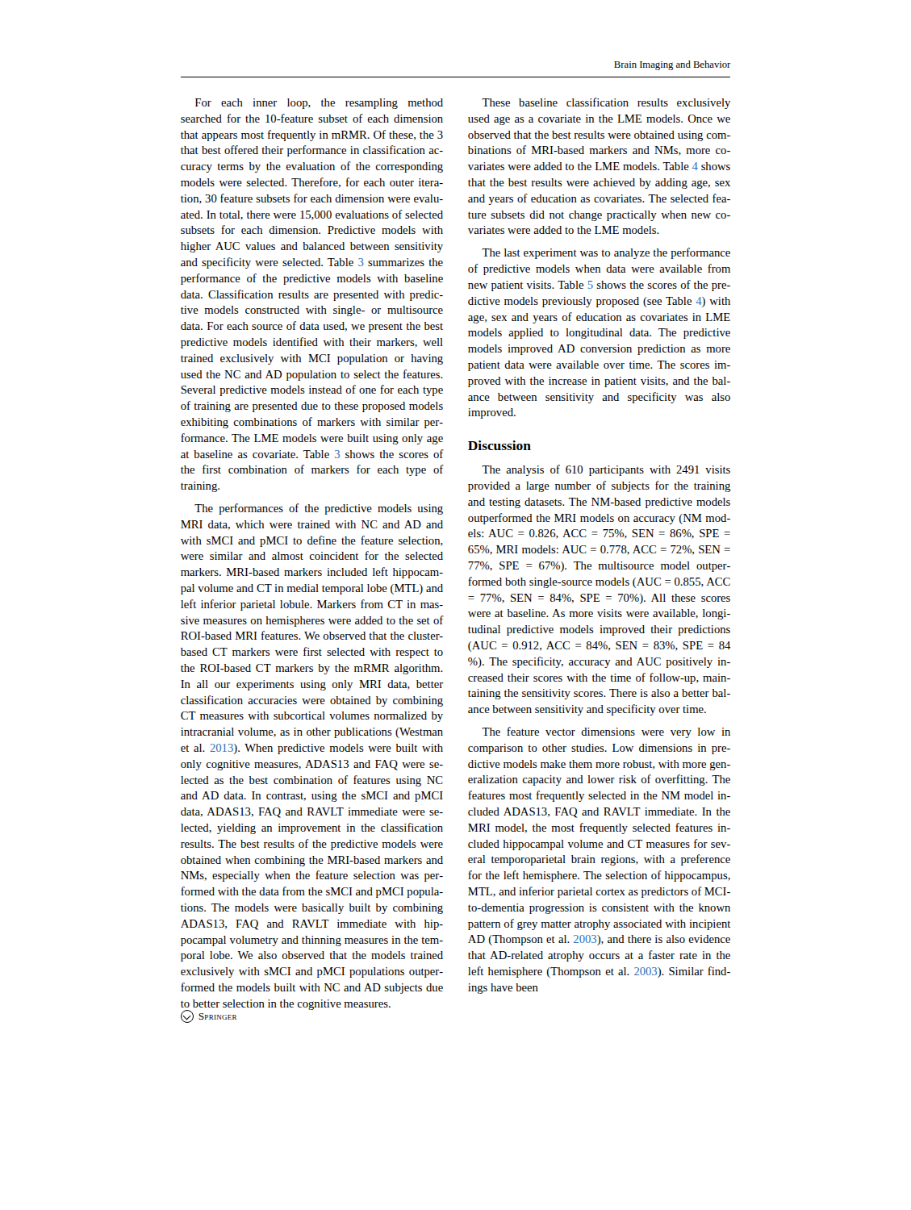Brain Imaging and Behavior
For each inner loop, the resampling method searched for the 10-feature subset of each dimension that appears most frequently in mRMR. Of these, the 3 that best offered their performance in classification accuracy terms by the evaluation of the corresponding models were selected. Therefore, for each outer iteration, 30 feature subsets for each dimension were evaluated. In total, there were 15,000 evaluations of selected subsets for each dimension. Predictive models with higher AUC values and balanced between sensitivity and specificity were selected. Table 3 summarizes the performance of the predictive models with baseline data. Classification results are presented with predictive models constructed with single- or multisource data. For each source of data used, we present the best predictive models identified with their markers, well trained exclusively with MCI population or having used the NC and AD population to select the features. Several predictive models instead of one for each type of training are presented due to these proposed models exhibiting combinations of markers with similar performance. The LME models were built using only age at baseline as covariate. Table 3 shows the scores of the first combination of markers for each type of training.
The performances of the predictive models using MRI data, which were trained with NC and AD and with sMCI and pMCI to define the feature selection, were similar and almost coincident for the selected markers. MRI-based markers included left hippocampal volume and CT in medial temporal lobe (MTL) and left inferior parietal lobule. Markers from CT in massive measures on hemispheres were added to the set of ROI-based MRI features. We observed that the cluster-based CT markers were first selected with respect to the ROI-based CT markers by the mRMR algorithm. In all our experiments using only MRI data, better classification accuracies were obtained by combining CT measures with subcortical volumes normalized by intracranial volume, as in other publications (Westman et al. 2013). When predictive models were built with only cognitive measures, ADAS13 and FAQ were selected as the best combination of features using NC and AD data. In contrast, using the sMCI and pMCI data, ADAS13, FAQ and RAVLT immediate were selected, yielding an improvement in the classification results. The best results of the predictive models were obtained when combining the MRI-based markers and NMs, especially when the feature selection was performed with the data from the sMCI and pMCI populations. The models were basically built by combining ADAS13, FAQ and RAVLT immediate with hippocampal volumetry and thinning measures in the temporal lobe. We also observed that the models trained exclusively with sMCI and pMCI populations outperformed the models built with NC and AD subjects due to better selection in the cognitive measures.
These baseline classification results exclusively used age as a covariate in the LME models. Once we observed that the best results were obtained using combinations of MRI-based markers and NMs, more covariates were added to the LME models. Table 4 shows that the best results were achieved by adding age, sex and years of education as covariates. The selected feature subsets did not change practically when new covariates were added to the LME models.
The last experiment was to analyze the performance of predictive models when data were available from new patient visits. Table 5 shows the scores of the predictive models previously proposed (see Table 4) with age, sex and years of education as covariates in LME models applied to longitudinal data. The predictive models improved AD conversion prediction as more patient data were available over time. The scores improved with the increase in patient visits, and the balance between sensitivity and specificity was also improved.
Discussion
The analysis of 610 participants with 2491 visits provided a large number of subjects for the training and testing datasets. The NM-based predictive models outperformed the MRI models on accuracy (NM models: AUC = 0.826, ACC = 75%, SEN = 86%, SPE = 65%, MRI models: AUC = 0.778, ACC = 72%, SEN = 77%, SPE = 67%). The multisource model outperformed both single-source models (AUC = 0.855, ACC = 77%, SEN = 84%, SPE = 70%). All these scores were at baseline. As more visits were available, longitudinal predictive models improved their predictions (AUC = 0.912, ACC = 84%, SEN = 83%, SPE = 84 %). The specificity, accuracy and AUC positively increased their scores with the time of follow-up, maintaining the sensitivity scores. There is also a better balance between sensitivity and specificity over time.
The feature vector dimensions were very low in comparison to other studies. Low dimensions in predictive models make them more robust, with more generalization capacity and lower risk of overfitting. The features most frequently selected in the NM model included ADAS13, FAQ and RAVLT immediate. In the MRI model, the most frequently selected features included hippocampal volume and CT measures for several temporoparietal brain regions, with a preference for the left hemisphere. The selection of hippocampus, MTL, and inferior parietal cortex as predictors of MCI-to-dementia progression is consistent with the known pattern of grey matter atrophy associated with incipient AD (Thompson et al. 2003), and there is also evidence that AD-related atrophy occurs at a faster rate in the left hemisphere (Thompson et al. 2003). Similar findings have been
Springer